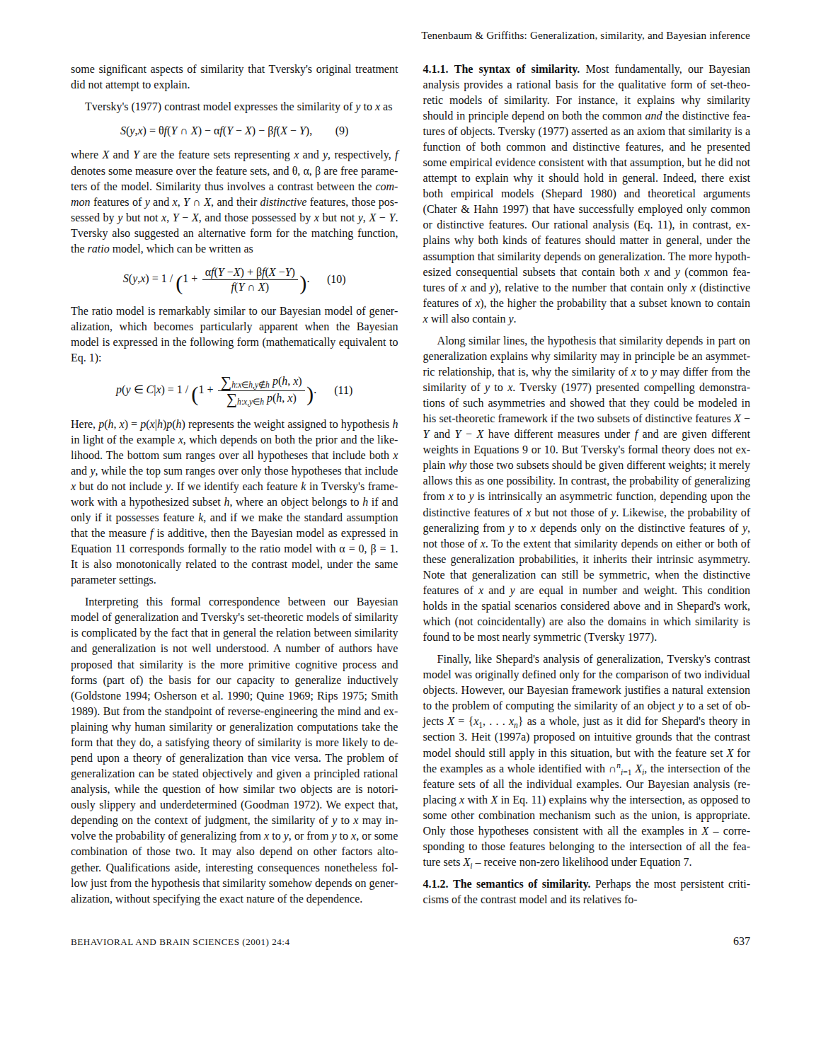Tenenbaum & Griffiths: Generalization, similarity, and Bayesian inference
some significant aspects of similarity that Tversky's original treatment did not attempt to explain.
Tversky's (1977) contrast model expresses the similarity of y to x as
S(y,x) = θf(Y ∩ X) − αf(Y − X) − βf(X − Y), (9)
where X and Y are the feature sets representing x and y, respectively, f denotes some measure over the feature sets, and θ, α, β are free parameters of the model. Similarity thus involves a contrast between the common features of y and x, Y ∩ X, and their distinctive features, those possessed by y but not x, Y − X, and those possessed by x but not y, X − Y. Tversky also suggested an alternative form for the matching function, the ratio model, which can be written as
S(y,x) = 1 / (1 + αf(Y −X) + βf(X −Y) f(Y ∩ X)). (10)
The ratio model is remarkably similar to our Bayesian model of generalization, which becomes particularly apparent when the Bayesian model is expressed in the following form (mathematically equivalent to Eq. 1):
p(y ∈ C|x) = 1 / (1 + ∑h:x∈h,y∉h p(h, x)∑h:x,y∈h p(h, x)). (11)
Here, p(h, x) = p(x|h)p(h) represents the weight assigned to hypothesis h in light of the example x, which depends on both the prior and the likelihood. The bottom sum ranges over all hypotheses that include both x and y, while the top sum ranges over only those hypotheses that include x but do not include y. If we identify each feature k in Tversky's framework with a hypothesized subset h, where an object belongs to h if and only if it possesses feature k, and if we make the standard assumption that the measure f is additive, then the Bayesian model as expressed in Equation 11 corresponds formally to the ratio model with α = 0, β = 1. It is also monotonically related to the contrast model, under the same parameter settings.
Interpreting this formal correspondence between our Bayesian model of generalization and Tversky's set-theoretic models of similarity is complicated by the fact that in general the relation between similarity and generalization is not well understood. A number of authors have proposed that similarity is the more primitive cognitive process and forms (part of) the basis for our capacity to generalize inductively (Goldstone 1994; Osherson et al. 1990; Quine 1969; Rips 1975; Smith 1989). But from the standpoint of reverse-engineering the mind and explaining why human similarity or generalization computations take the form that they do, a satisfying theory of similarity is more likely to depend upon a theory of generalization than vice versa. The problem of generalization can be stated objectively and given a principled rational analysis, while the question of how similar two objects are is notoriously slippery and underdetermined (Goodman 1972). We expect that, depending on the context of judgment, the similarity of y to x may involve the probability of generalizing from x to y, or from y to x, or some combination of those two. It may also depend on other factors altogether. Qualifications aside, interesting consequences nonetheless follow just from the hypothesis that similarity somehow depends on generalization, without specifying the exact nature of the dependence.
4.1.1. The syntax of similarity. Most fundamentally, our Bayesian analysis provides a rational basis for the qualitative form of set-theoretic models of similarity. For instance, it explains why similarity should in principle depend on both the common and the distinctive features of objects. Tversky (1977) asserted as an axiom that similarity is a function of both common and distinctive features, and he presented some empirical evidence consistent with that assumption, but he did not attempt to explain why it should hold in general. Indeed, there exist both empirical models (Shepard 1980) and theoretical arguments (Chater & Hahn 1997) that have successfully employed only common or distinctive features. Our rational analysis (Eq. 11), in contrast, explains why both kinds of features should matter in general, under the assumption that similarity depends on generalization. The more hypothesized consequential subsets that contain both x and y (common features of x and y), relative to the number that contain only x (distinctive features of x), the higher the probability that a subset known to contain x will also contain y.
Along similar lines, the hypothesis that similarity depends in part on generalization explains why similarity may in principle be an asymmetric relationship, that is, why the similarity of x to y may differ from the similarity of y to x. Tversky (1977) presented compelling demonstrations of such asymmetries and showed that they could be modeled in his set-theoretic framework if the two subsets of distinctive features X − Y and Y − X have different measures under f and are given different weights in Equations 9 or 10. But Tversky's formal theory does not explain why those two subsets should be given different weights; it merely allows this as one possibility. In contrast, the probability of generalizing from x to y is intrinsically an asymmetric function, depending upon the distinctive features of x but not those of y. Likewise, the probability of generalizing from y to x depends only on the distinctive features of y, not those of x. To the extent that similarity depends on either or both of these generalization probabilities, it inherits their intrinsic asymmetry. Note that generalization can still be symmetric, when the distinctive features of x and y are equal in number and weight. This condition holds in the spatial scenarios considered above and in Shepard's work, which (not coincidentally) are also the domains in which similarity is found to be most nearly symmetric (Tversky 1977).
Finally, like Shepard's analysis of generalization, Tversky's contrast model was originally defined only for the comparison of two individual objects. However, our Bayesian framework justifies a natural extension to the problem of computing the similarity of an object y to a set of objects X = {x1, . . . xn} as a whole, just as it did for Shepard's theory in section 3. Heit (1997a) proposed on intuitive grounds that the contrast model should still apply in this situation, but with the feature set X for the examples as a whole identified with ∩ni=1 Xi, the intersection of the feature sets of all the individual examples. Our Bayesian analysis (replacing x with X in Eq. 11) explains why the intersection, as opposed to some other combination mechanism such as the union, is appropriate. Only those hypotheses consistent with all the examples in X – corresponding to those features belonging to the intersection of all the feature sets Xi – receive non-zero likelihood under Equation 7.
4.1.2. The semantics of similarity. Perhaps the most persistent criticisms of the contrast model and its relatives fo-
BEHAVIORAL AND BRAIN SCIENCES (2001) 24:4 637